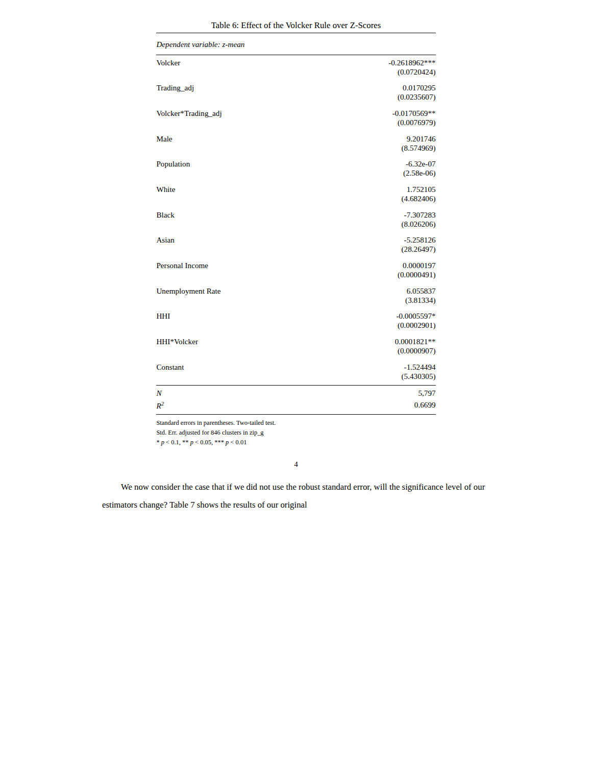Table 6: Effect of the Volcker Rule over Z-Scores
Dependent variable: z-mean
| Volcker | -0.2618962*** |
| | (0.0720424) |
| Trading_adj | 0.0170295 |
| | (0.0235607) |
| Volcker*Trading_adj | -0.0170569** |
| | (0.0076979) |
| Male | 9.201746 |
| | (8.574969) |
| Population | -6.32e-07 |
| | (2.58e-06) |
| White | 1.752105 |
| | (4.682406) |
| Black | -7.307283 |
| | (8.026206) |
| Asian | -5.258126 |
| | (28.26497) |
| Personal Income | 0.0000197 |
| | (0.0000491) |
| Unemployment Rate | 6.055837 |
| | (3.81334) |
| HHI | -0.0005597* |
| | (0.0002901) |
| HHI*Volcker | 0.0001821** |
| | (0.0000907) |
| Constant | -1.524494 |
| | (5.430305) |
| N | 5,797 |
| R 2 | 0.6699 |
Standard errors in parentheses. Two-tailed test.
Std. Err. adjusted for 846 clusters in zip_g
* p < 0.1, ** p < 0.05, *** p < 0.01
4
We now consider the case that if we did not use the robust standard error, will the significance level of our estimators change? Table 7 shows the results of our original